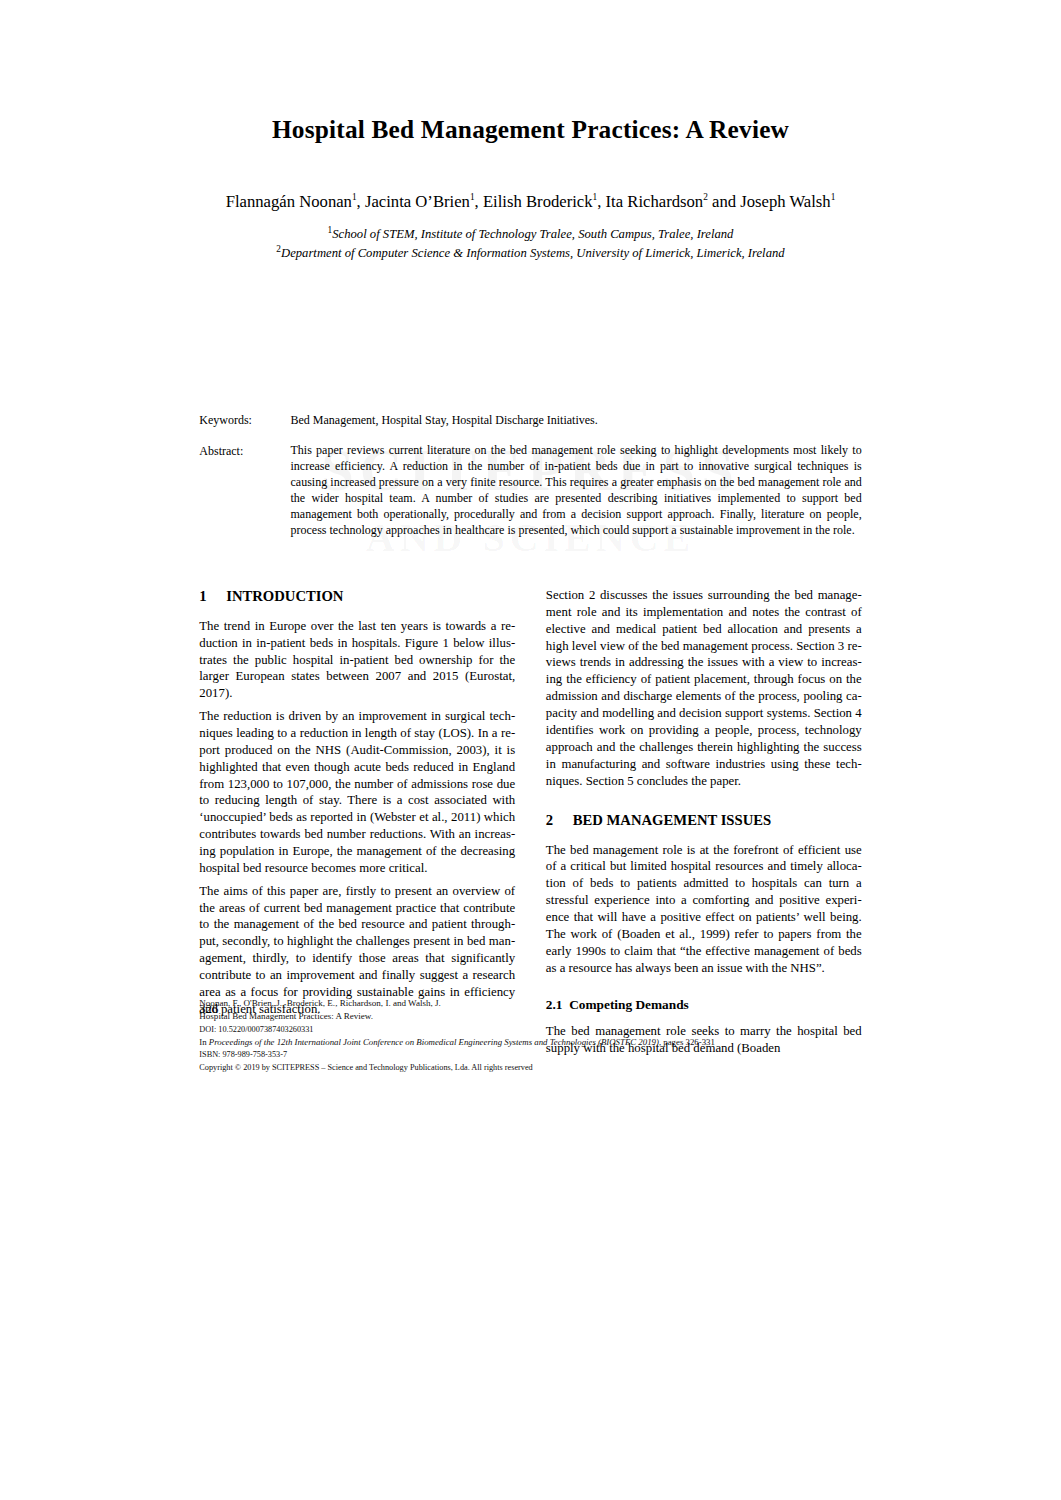SCITEPRESS
AND SCIENCE
Hospital Bed Management Practices: A Review
Flannagán Noonan1, Jacinta O’Brien1, Eilish Broderick1, Ita Richardson2 and Joseph Walsh1
1School of STEM, Institute of Technology Tralee, South Campus, Tralee, Ireland
2Department of Computer Science & Information Systems, University of Limerick, Limerick, Ireland
Keywords:
Bed Management, Hospital Stay, Hospital Discharge Initiatives.
Abstract:
This paper reviews current literature on the bed management role seeking to highlight developments most likely to increase efficiency. A reduction in the number of in-patient beds due in part to innovative surgical techniques is causing increased pressure on a very finite resource. This requires a greater emphasis on the bed management role and the wider hospital team. A number of studies are presented describing initiatives implemented to support bed management both operationally, procedurally and from a decision support approach. Finally, literature on people, process technology approaches in healthcare is presented, which could support a sustainable improvement in the role.
1 INTRODUCTION
The trend in Europe over the last ten years is towards a reduction in in-patient beds in hospitals. Figure 1 below illustrates the public hospital in-patient bed ownership for the larger European states between 2007 and 2015 (Eurostat, 2017).
The reduction is driven by an improvement in surgical techniques leading to a reduction in length of stay (LOS). In a report produced on the NHS (Audit-Commission, 2003), it is highlighted that even though acute beds reduced in England from 123,000 to 107,000, the number of admissions rose due to reducing length of stay. There is a cost associated with ‘unoccupied’ beds as reported in (Webster et al., 2011) which contributes towards bed number reductions. With an increasing population in Europe, the management of the decreasing hospital bed resource becomes more critical.
The aims of this paper are, firstly to present an overview of the areas of current bed management practice that contribute to the management of the bed resource and patient throughput, secondly, to highlight the challenges present in bed management, thirdly, to identify those areas that significantly contribute to an improvement and finally suggest a research area as a focus for providing sustainable gains in efficiency and patient satisfaction.
Section 2 discusses the issues surrounding the bed management role and its implementation and notes the contrast of elective and medical patient bed allocation and presents a high level view of the bed management process. Section 3 reviews trends in addressing the issues with a view to increasing the efficiency of patient placement, through focus on the admission and discharge elements of the process, pooling capacity and modelling and decision support systems. Section 4 identifies work on providing a people, process, technology approach and the challenges therein highlighting the success in manufacturing and software industries using these techniques. Section 5 concludes the paper.
2 BED MANAGEMENT ISSUES
The bed management role is at the forefront of efficient use of a critical but limited hospital resources and timely allocation of beds to patients admitted to hospitals can turn a stressful experience into a comforting and positive experience that will have a positive effect on patients’ well being. The work of (Boaden et al., 1999) refer to papers from the early 1990s to claim that “the effective management of beds as a resource has always been an issue with the NHS”.
2.1 Competing Demands
The bed management role seeks to marry the hospital bed supply with the hospital bed demand (Boaden
326
Noonan, F., O'Brien, J., Broderick, E., Richardson, I. and Walsh, J.
Hospital Bed Management Practices: A Review.
DOI: 10.5220/0007387403260331
In Proceedings of the 12th International Joint Conference on Biomedical Engineering Systems and Technologies (BIOSTEC 2019), pages 326-331
ISBN: 978-989-758-353-7
Copyright © 2019 by SCITEPRESS – Science and Technology Publications, Lda. All rights reserved